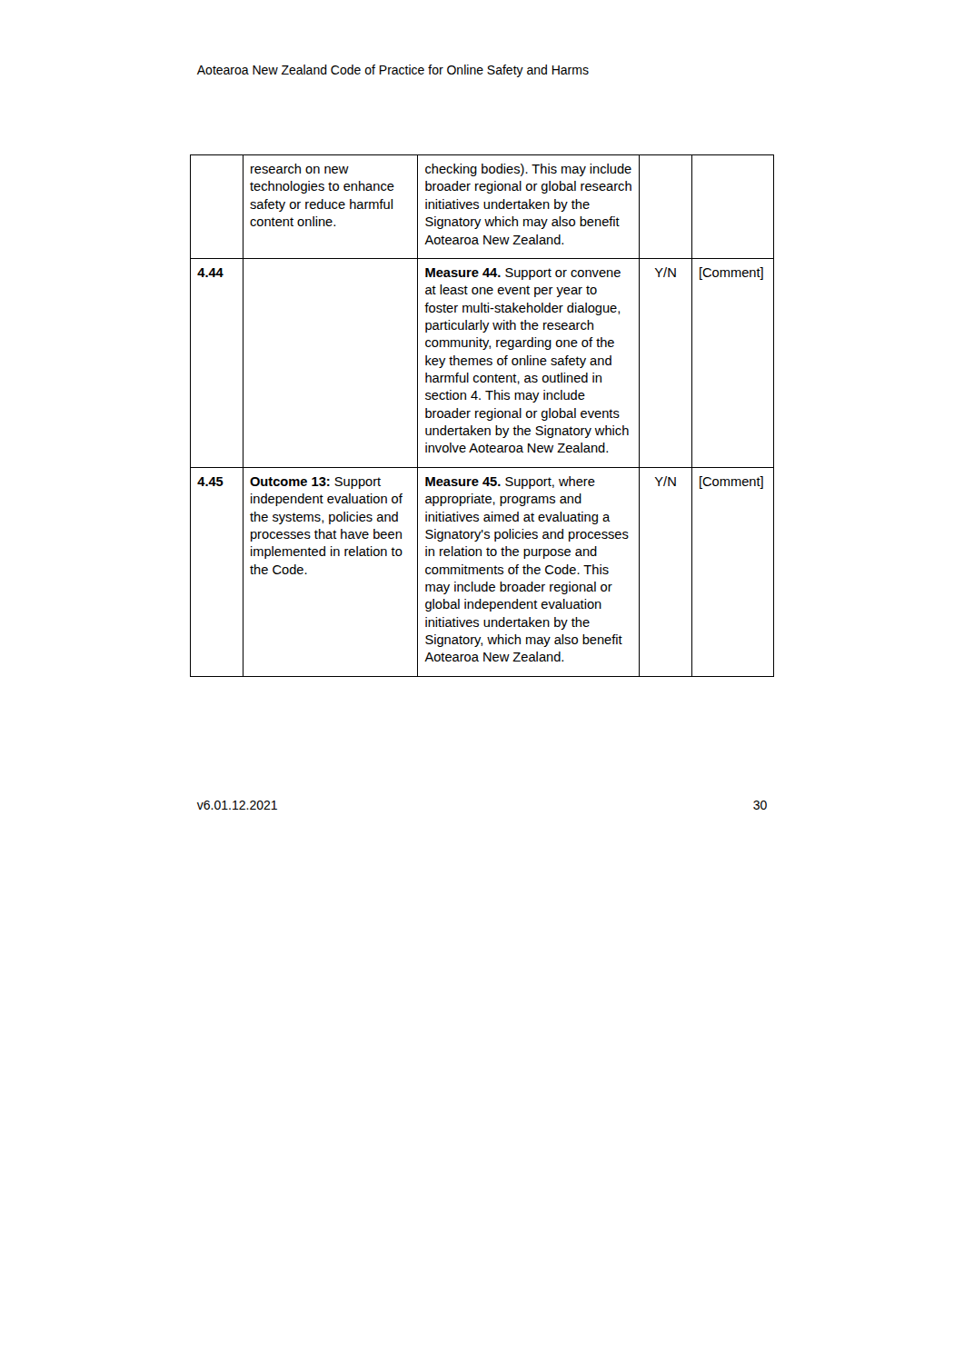Aotearoa New Zealand Code of Practice for Online Safety and Harms
| | research on new technologies to enhance safety or reduce harmful content online. | checking bodies). This may include broader regional or global research initiatives undertaken by the Signatory which may also benefit Aotearoa New Zealand. | | |
| 4.44 | | Measure 44. Support or convene at least one event per year to foster multi-stakeholder dialogue, particularly with the research community, regarding one of the key themes of online safety and harmful content, as outlined in section 4. This may include broader regional or global events undertaken by the Signatory which involve Aotearoa New Zealand. | Y/N | [Comment] |
| 4.45 | Outcome 13: Support independent evaluation of the systems, policies and processes that have been implemented in relation to the Code. | Measure 45. Support, where appropriate, programs and initiatives aimed at evaluating a Signatory's policies and processes in relation to the purpose and commitments of the Code. This may include broader regional or global independent evaluation initiatives undertaken by the Signatory, which may also benefit Aotearoa New Zealand. | Y/N | [Comment] |
v6.01.12.2021
30